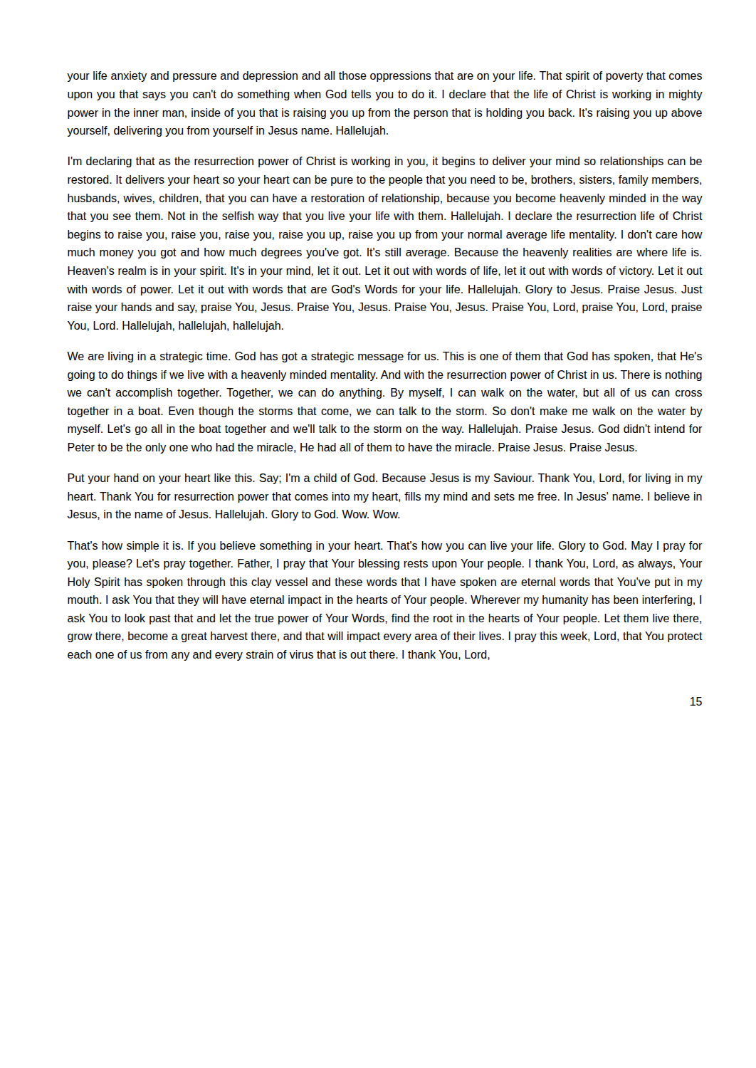your life anxiety and pressure and depression and all those oppressions that are on your life. That spirit of poverty that comes upon you that says you can't do something when God tells you to do it. I declare that the life of Christ is working in mighty power in the inner man, inside of you that is raising you up from the person that is holding you back. It's raising you up above yourself, delivering you from yourself in Jesus name. Hallelujah.
I'm declaring that as the resurrection power of Christ is working in you, it begins to deliver your mind so relationships can be restored. It delivers your heart so your heart can be pure to the people that you need to be, brothers, sisters, family members, husbands, wives, children, that you can have a restoration of relationship, because you become heavenly minded in the way that you see them. Not in the selfish way that you live your life with them. Hallelujah. I declare the resurrection life of Christ begins to raise you, raise you, raise you, raise you up, raise you up from your normal average life mentality. I don't care how much money you got and how much degrees you've got. It's still average. Because the heavenly realities are where life is. Heaven's realm is in your spirit. It's in your mind, let it out. Let it out with words of life, let it out with words of victory. Let it out with words of power. Let it out with words that are God's Words for your life. Hallelujah. Glory to Jesus. Praise Jesus. Just raise your hands and say, praise You, Jesus. Praise You, Jesus. Praise You, Jesus. Praise You, Lord, praise You, Lord, praise You, Lord. Hallelujah, hallelujah, hallelujah.
We are living in a strategic time. God has got a strategic message for us. This is one of them that God has spoken, that He's going to do things if we live with a heavenly minded mentality. And with the resurrection power of Christ in us. There is nothing we can't accomplish together. Together, we can do anything. By myself, I can walk on the water, but all of us can cross together in a boat. Even though the storms that come, we can talk to the storm. So don't make me walk on the water by myself. Let's go all in the boat together and we'll talk to the storm on the way. Hallelujah. Praise Jesus. God didn't intend for Peter to be the only one who had the miracle, He had all of them to have the miracle. Praise Jesus. Praise Jesus.
Put your hand on your heart like this. Say; I'm a child of God. Because Jesus is my Saviour. Thank You, Lord, for living in my heart. Thank You for resurrection power that comes into my heart, fills my mind and sets me free. In Jesus' name. I believe in Jesus, in the name of Jesus. Hallelujah. Glory to God. Wow. Wow.
That's how simple it is. If you believe something in your heart. That's how you can live your life. Glory to God. May I pray for you, please? Let's pray together. Father, I pray that Your blessing rests upon Your people. I thank You, Lord, as always, Your Holy Spirit has spoken through this clay vessel and these words that I have spoken are eternal words that You've put in my mouth. I ask You that they will have eternal impact in the hearts of Your people. Wherever my humanity has been interfering, I ask You to look past that and let the true power of Your Words, find the root in the hearts of Your people. Let them live there, grow there, become a great harvest there, and that will impact every area of their lives. I pray this week, Lord, that You protect each one of us from any and every strain of virus that is out there. I thank You, Lord,
15